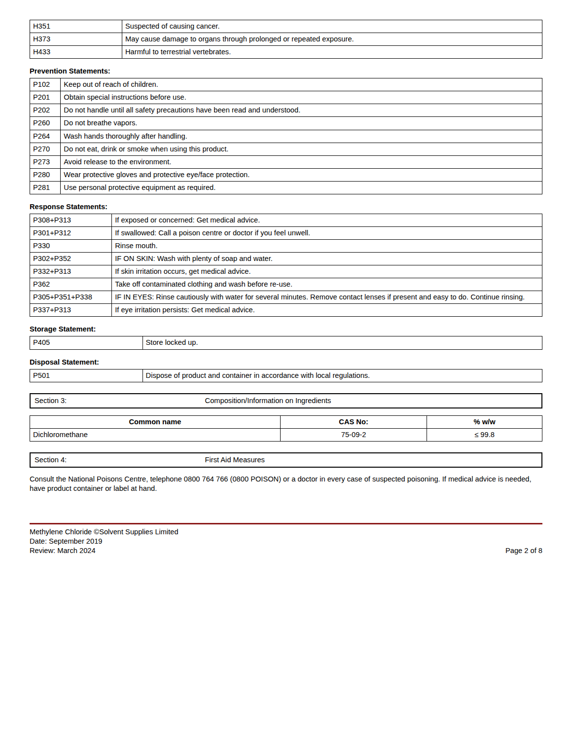| H351 | Suspected of causing cancer. |
| H373 | May cause damage to organs through prolonged or repeated exposure. |
| H433 | Harmful to terrestrial vertebrates. |
Prevention Statements:
| P102 | Keep out of reach of children. |
| P201 | Obtain special instructions before use. |
| P202 | Do not handle until all safety precautions have been read and understood. |
| P260 | Do not breathe vapors. |
| P264 | Wash hands thoroughly after handling. |
| P270 | Do not eat, drink or smoke when using this product. |
| P273 | Avoid release to the environment. |
| P280 | Wear protective gloves and protective eye/face protection. |
| P281 | Use personal protective equipment as required. |
Response Statements:
| P308+P313 | If exposed or concerned: Get medical advice. |
| P301+P312 | If swallowed: Call a poison centre or doctor if you feel unwell. |
| P330 | Rinse mouth. |
| P302+P352 | IF ON SKIN: Wash with plenty of soap and water. |
| P332+P313 | If skin irritation occurs, get medical advice. |
| P362 | Take off contaminated clothing and wash before re-use. |
| P305+P351+P338 | IF IN EYES: Rinse cautiously with water for several minutes. Remove contact lenses if present and easy to do. Continue rinsing. |
| P337+P313 | If eye irritation persists: Get medical advice. |
Storage Statement:
| P405 | Store locked up. |
Disposal Statement:
| P501 | Dispose of product and container in accordance with local regulations. |
Section 3: Composition/Information on Ingredients
| Common name | CAS No: | % w/w |
| --- | --- | --- |
| Dichloromethane | 75-09-2 | ≤ 99.8 |
Section 4: First Aid Measures
Consult the National Poisons Centre, telephone 0800 764 766 (0800 POISON) or a doctor in every case of suspected poisoning. If medical advice is needed, have product container or label at hand.
Methylene Chloride ©Solvent Supplies Limited
Date: September 2019
Review: March 2024
Page 2 of 8